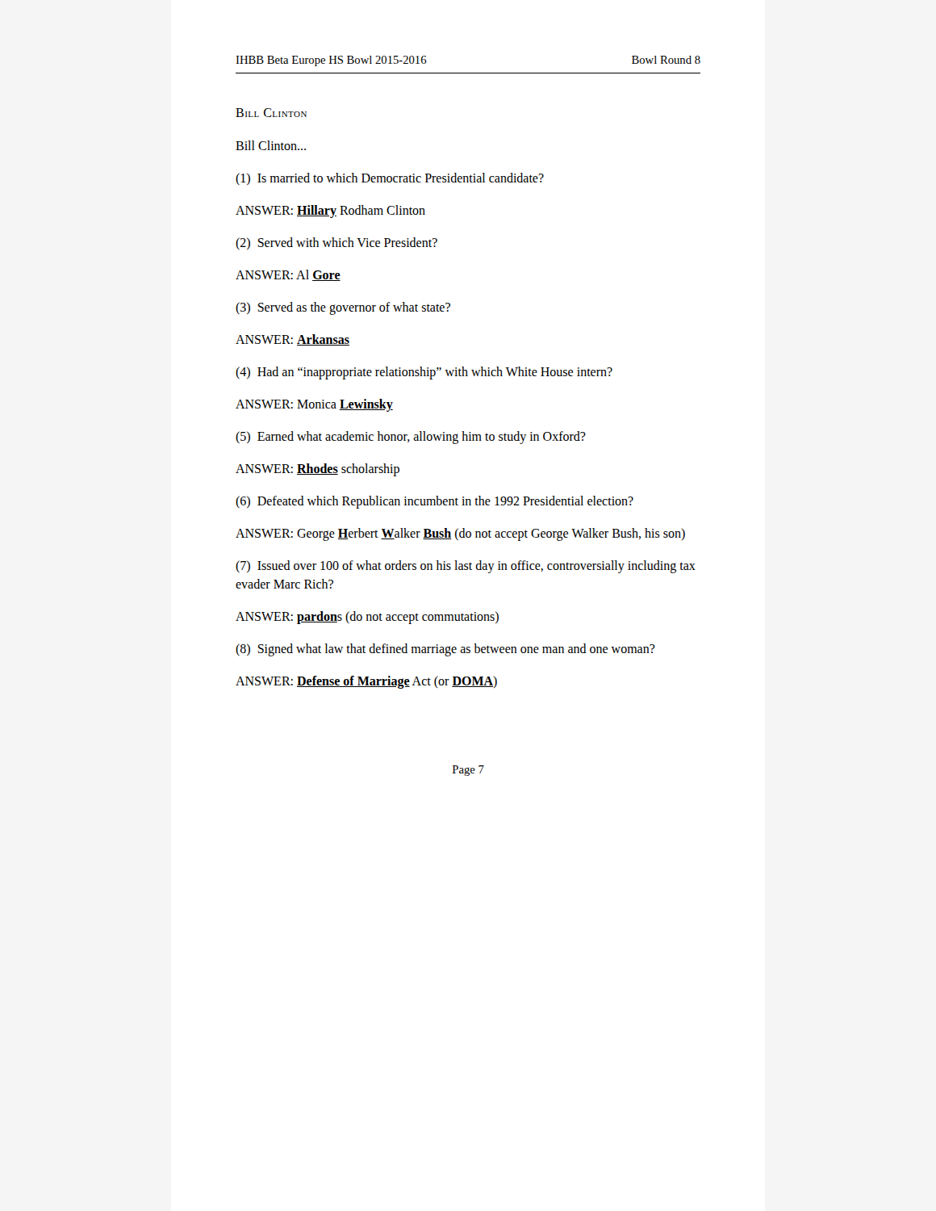IHBB Beta Europe HS Bowl 2015-2016 Bowl Round 8
Bill Clinton
Bill Clinton...
(1) Is married to which Democratic Presidential candidate?
ANSWER: Hillary Rodham Clinton
(2) Served with which Vice President?
ANSWER: Al Gore
(3) Served as the governor of what state?
ANSWER: Arkansas
(4) Had an “inappropriate relationship” with which White House intern?
ANSWER: Monica Lewinsky
(5) Earned what academic honor, allowing him to study in Oxford?
ANSWER: Rhodes scholarship
(6) Defeated which Republican incumbent in the 1992 Presidential election?
ANSWER: George Herbert Walker Bush (do not accept George Walker Bush, his son)
(7) Issued over 100 of what orders on his last day in office, controversially including tax evader Marc Rich?
ANSWER: pardons (do not accept commutations)
(8) Signed what law that defined marriage as between one man and one woman?
ANSWER: Defense of Marriage Act (or DOMA)
Page 7